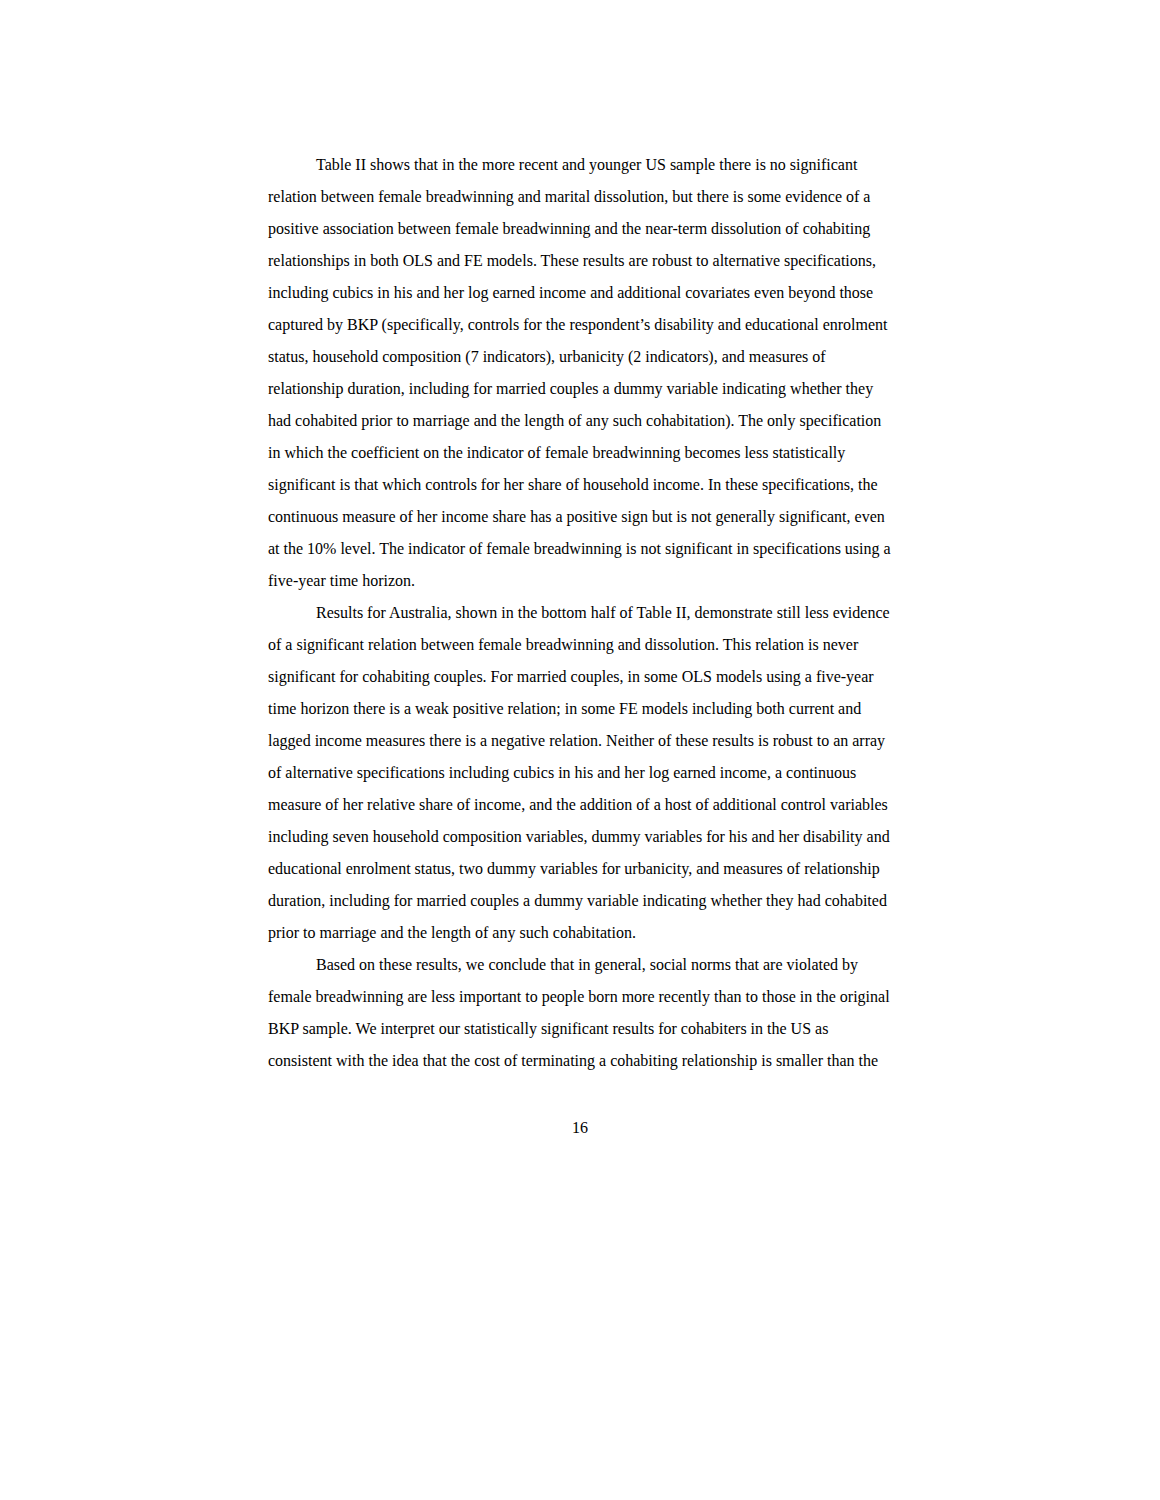Table II shows that in the more recent and younger US sample there is no significant relation between female breadwinning and marital dissolution, but there is some evidence of a positive association between female breadwinning and the near-term dissolution of cohabiting relationships in both OLS and FE models. These results are robust to alternative specifications, including cubics in his and her log earned income and additional covariates even beyond those captured by BKP (specifically, controls for the respondent’s disability and educational enrolment status, household composition (7 indicators), urbanicity (2 indicators), and measures of relationship duration, including for married couples a dummy variable indicating whether they had cohabited prior to marriage and the length of any such cohabitation). The only specification in which the coefficient on the indicator of female breadwinning becomes less statistically significant is that which controls for her share of household income. In these specifications, the continuous measure of her income share has a positive sign but is not generally significant, even at the 10% level. The indicator of female breadwinning is not significant in specifications using a five-year time horizon.
Results for Australia, shown in the bottom half of Table II, demonstrate still less evidence of a significant relation between female breadwinning and dissolution. This relation is never significant for cohabiting couples. For married couples, in some OLS models using a five-year time horizon there is a weak positive relation; in some FE models including both current and lagged income measures there is a negative relation. Neither of these results is robust to an array of alternative specifications including cubics in his and her log earned income, a continuous measure of her relative share of income, and the addition of a host of additional control variables including seven household composition variables, dummy variables for his and her disability and educational enrolment status, two dummy variables for urbanicity, and measures of relationship duration, including for married couples a dummy variable indicating whether they had cohabited prior to marriage and the length of any such cohabitation.
Based on these results, we conclude that in general, social norms that are violated by female breadwinning are less important to people born more recently than to those in the original BKP sample. We interpret our statistically significant results for cohabiters in the US as consistent with the idea that the cost of terminating a cohabiting relationship is smaller than the
16